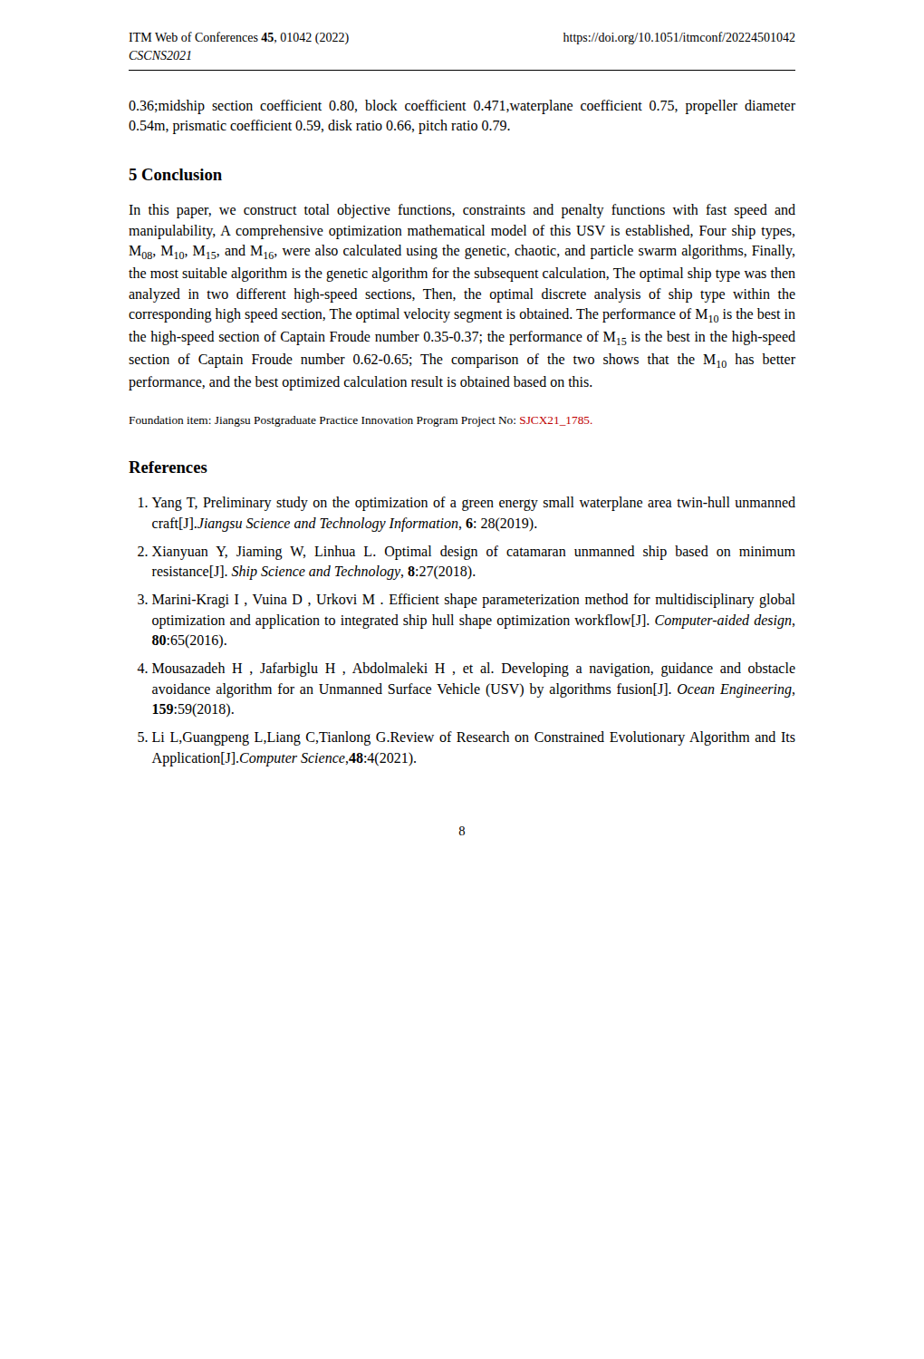ITM Web of Conferences 45, 01042 (2022)
CSCNS2021
https://doi.org/10.1051/itmconf/20224501042
0.36;midship section coefficient 0.80, block coefficient 0.471,waterplane coefficient 0.75, propeller diameter 0.54m, prismatic coefficient 0.59, disk ratio 0.66, pitch ratio 0.79.
5 Conclusion
In this paper, we construct total objective functions, constraints and penalty functions with fast speed and manipulability, A comprehensive optimization mathematical model of this USV is established, Four ship types, M08, M10, M15, and M16, were also calculated using the genetic, chaotic, and particle swarm algorithms, Finally, the most suitable algorithm is the genetic algorithm for the subsequent calculation, The optimal ship type was then analyzed in two different high-speed sections, Then, the optimal discrete analysis of ship type within the corresponding high speed section, The optimal velocity segment is obtained. The performance of M10 is the best in the high-speed section of Captain Froude number 0.35-0.37; the performance of M15 is the best in the high-speed section of Captain Froude number 0.62-0.65; The comparison of the two shows that the M10 has better performance, and the best optimized calculation result is obtained based on this.
Foundation item: Jiangsu Postgraduate Practice Innovation Program Project No: SJCX21_1785.
References
Yang T, Preliminary study on the optimization of a green energy small waterplane area twin-hull unmanned craft[J].Jiangsu Science and Technology Information, 6: 28(2019).
Xianyuan Y, Jiaming W, Linhua L. Optimal design of catamaran unmanned ship based on minimum resistance[J]. Ship Science and Technology, 8:27(2018).
Marini-Kragi I , Vuina D , Urkovi M . Efficient shape parameterization method for multidisciplinary global optimization and application to integrated ship hull shape optimization workflow[J]. Computer-aided design, 80:65(2016).
Mousazadeh H , Jafarbiglu H , Abdolmaleki H , et al. Developing a navigation, guidance and obstacle avoidance algorithm for an Unmanned Surface Vehicle (USV) by algorithms fusion[J]. Ocean Engineering, 159:59(2018).
Li L,Guangpeng L,Liang C,Tianlong G.Review of Research on Constrained Evolutionary Algorithm and Its Application[J].Computer Science,48:4(2021).
8